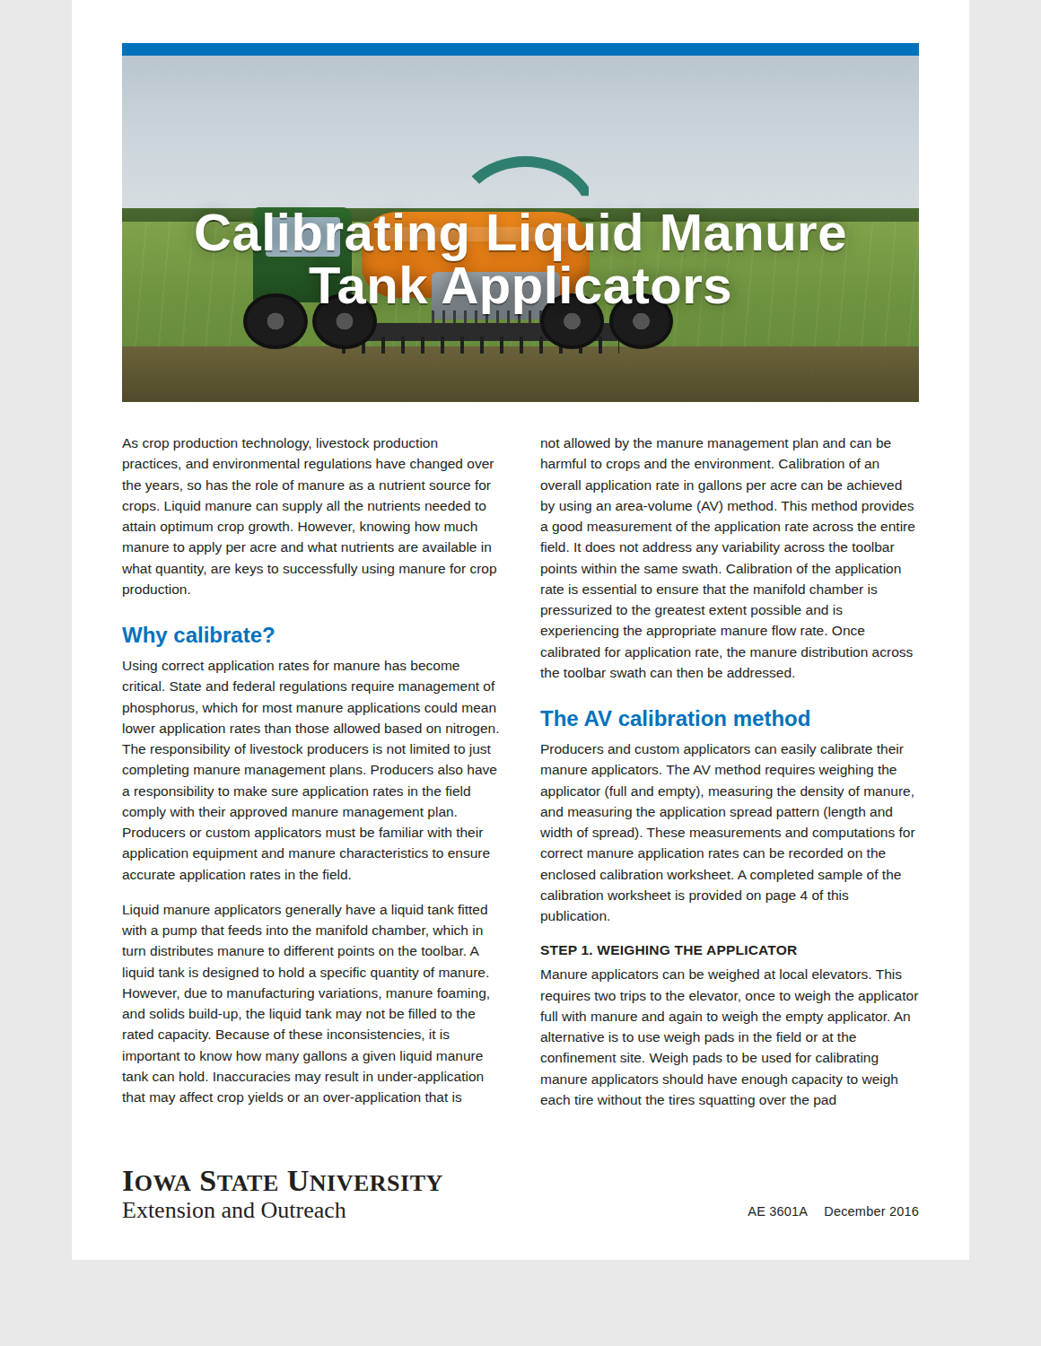Calibrating Liquid Manure
Tank Applicators
As crop production technology, livestock production practices, and environmental regulations have changed over the years, so has the role of manure as a nutrient source for crops. Liquid manure can supply all the nutrients needed to attain optimum crop growth. However, knowing how much manure to apply per acre and what nutrients are available in what quantity, are keys to successfully using manure for crop production.
Why calibrate?
Using correct application rates for manure has become critical. State and federal regulations require management of phosphorus, which for most manure applications could mean lower application rates than those allowed based on nitrogen. The responsibility of livestock producers is not limited to just completing manure management plans. Producers also have a responsibility to make sure application rates in the field comply with their approved manure management plan. Producers or custom applicators must be familiar with their application equipment and manure characteristics to ensure accurate application rates in the field.
Liquid manure applicators generally have a liquid tank fitted with a pump that feeds into the manifold chamber, which in turn distributes manure to different points on the toolbar. A liquid tank is designed to hold a specific quantity of manure. However, due to manufacturing variations, manure foaming, and solids build-up, the liquid tank may not be filled to the rated capacity. Because of these inconsistencies, it is important to know how many gallons a given liquid manure tank can hold. Inaccuracies may result in under-application that may affect crop yields or an over-application that is
not allowed by the manure management plan and can be harmful to crops and the environment. Calibration of an overall application rate in gallons per acre can be achieved by using an area-volume (AV) method. This method provides a good measurement of the application rate across the entire field. It does not address any variability across the toolbar points within the same swath. Calibration of the application rate is essential to ensure that the manifold chamber is pressurized to the greatest extent possible and is experiencing the appropriate manure flow rate. Once calibrated for application rate, the manure distribution across the toolbar swath can then be addressed.
The AV calibration method
Producers and custom applicators can easily calibrate their manure applicators. The AV method requires weighing the applicator (full and empty), measuring the density of manure, and measuring the application spread pattern (length and width of spread). These measurements and computations for correct manure application rates can be recorded on the enclosed calibration worksheet. A completed sample of the calibration worksheet is provided on page 4 of this publication.
STEP 1. WEIGHING THE APPLICATOR
Manure applicators can be weighed at local elevators. This requires two trips to the elevator, once to weigh the applicator full with manure and again to weigh the empty applicator. An alternative is to use weigh pads in the field or at the confinement site. Weigh pads to be used for calibrating manure applicators should have enough capacity to weigh each tire without the tires squatting over the pad
IOWA STATE UNIVERSITY
Extension and Outreach
AE 3601ADecember 2016